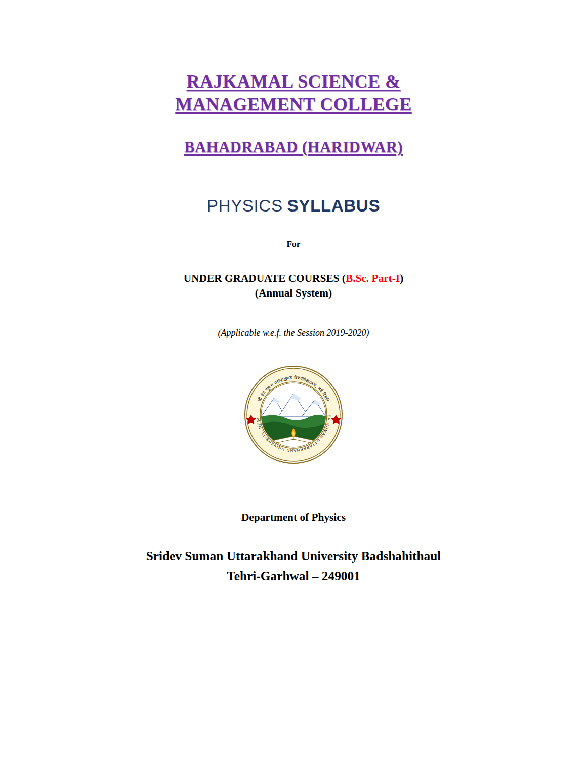RAJKAMAL SCIENCE & MANAGEMENT COLLEGE
BAHADRABAD (HARIDWAR)
PHYSICS SYLLABUS
For
UNDER GRADUATE COURSES (B.Sc. Part-I) (Annual System)
(Applicable w.e.f. the Session 2019-2020)
श्री देव सुमन उत्तराखण्ड विश्वविद्यालय, नई टिहरी SRI DEV SUMAN UTTARAKHAND UNIVERSITY, NEW TEHRI
Department of Physics
Sridev Suman Uttarakhand University Badshahithaul Tehri-Garhwal – 249001